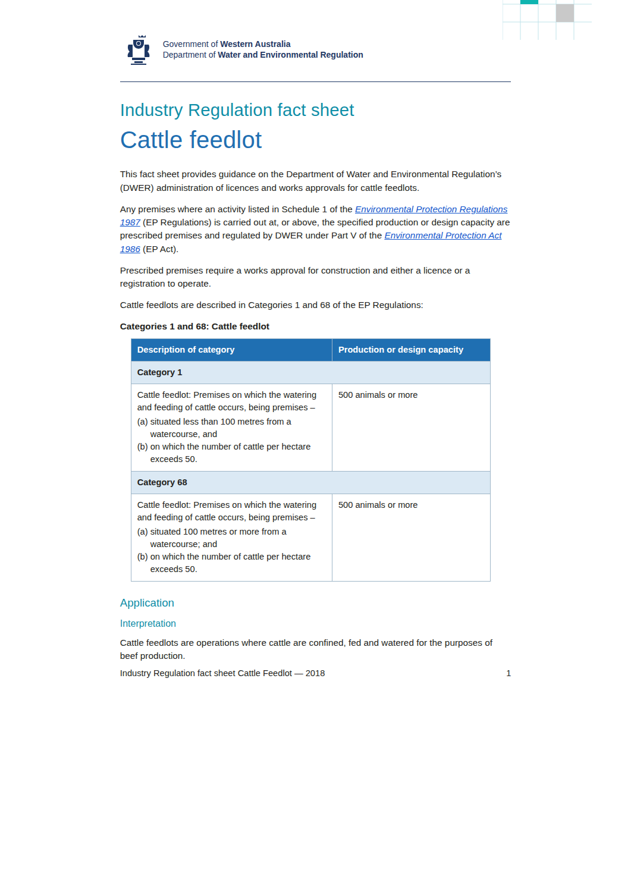Government of Western Australia
Department of Water and Environmental Regulation
Industry Regulation fact sheet
Cattle feedlot
This fact sheet provides guidance on the Department of Water and Environmental Regulation’s (DWER) administration of licences and works approvals for cattle feedlots.
Any premises where an activity listed in Schedule 1 of the Environmental Protection Regulations 1987 (EP Regulations) is carried out at, or above, the specified production or design capacity are prescribed premises and regulated by DWER under Part V of the Environmental Protection Act 1986 (EP Act).
Prescribed premises require a works approval for construction and either a licence or a registration to operate.
Cattle feedlots are described in Categories 1 and 68 of the EP Regulations:
Categories 1 and 68: Cattle feedlot
| Description of category | Production or design capacity |
| --- | --- |
| Category 1 |
| Cattle feedlot: Premises on which the watering and feeding of cattle occurs, being premises – (a) situated less than 100 metres from a watercourse, and (b) on which the number of cattle per hectare exceeds 50. | 500 animals or more |
| Category 68 |
| Cattle feedlot: Premises on which the watering and feeding of cattle occurs, being premises – (a) situated 100 metres or more from a watercourse; and (b) on which the number of cattle per hectare exceeds 50. | 500 animals or more |
Application
Interpretation
Cattle feedlots are operations where cattle are confined, fed and watered for the purposes of beef production.
Industry Regulation fact sheet Cattle Feedlot — 2018
1